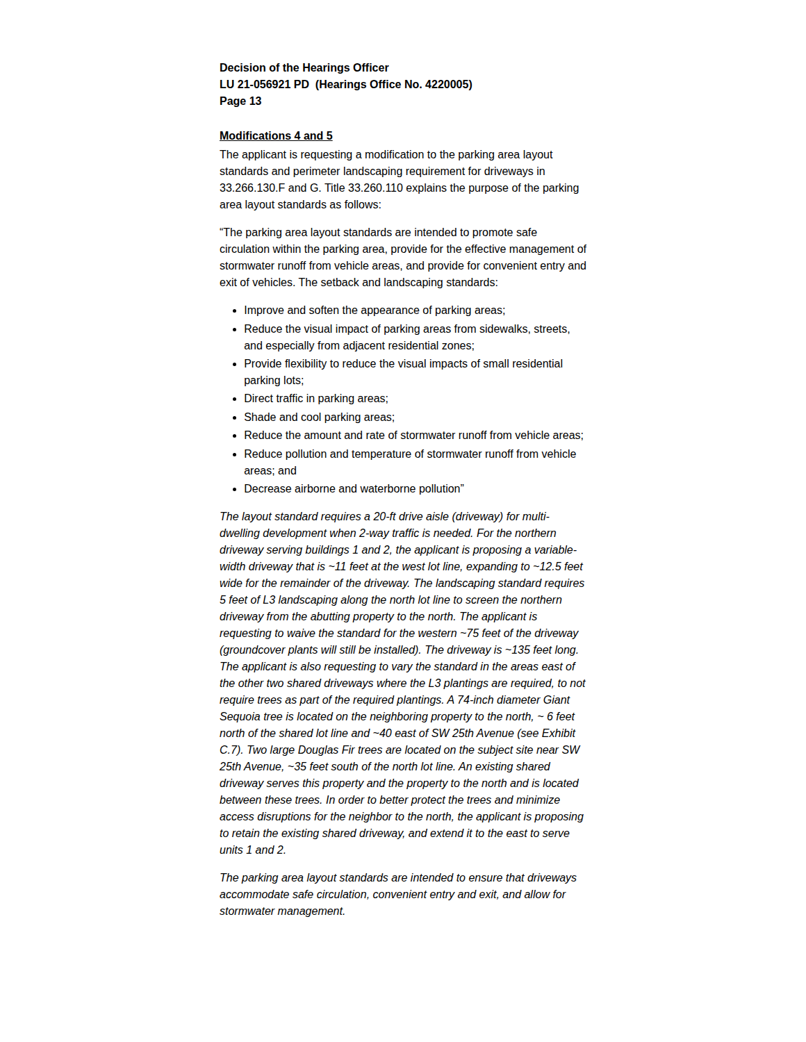Decision of the Hearings Officer
LU 21-056921 PD (Hearings Office No. 4220005)
Page 13
Modifications 4 and 5
The applicant is requesting a modification to the parking area layout standards and perimeter landscaping requirement for driveways in 33.266.130.F and G. Title 33.260.110 explains the purpose of the parking area layout standards as follows:
“The parking area layout standards are intended to promote safe circulation within the parking area, provide for the effective management of stormwater runoff from vehicle areas, and provide for convenient entry and exit of vehicles. The setback and landscaping standards:
Improve and soften the appearance of parking areas;
Reduce the visual impact of parking areas from sidewalks, streets, and especially from adjacent residential zones;
Provide flexibility to reduce the visual impacts of small residential parking lots;
Direct traffic in parking areas;
Shade and cool parking areas;
Reduce the amount and rate of stormwater runoff from vehicle areas;
Reduce pollution and temperature of stormwater runoff from vehicle areas; and
Decrease airborne and waterborne pollution”
The layout standard requires a 20-ft drive aisle (driveway) for multi-dwelling development when 2-way traffic is needed. For the northern driveway serving buildings 1 and 2, the applicant is proposing a variable-width driveway that is ~11 feet at the west lot line, expanding to ~12.5 feet wide for the remainder of the driveway. The landscaping standard requires 5 feet of L3 landscaping along the north lot line to screen the northern driveway from the abutting property to the north. The applicant is requesting to waive the standard for the western ~75 feet of the driveway (groundcover plants will still be installed). The driveway is ~135 feet long. The applicant is also requesting to vary the standard in the areas east of the other two shared driveways where the L3 plantings are required, to not require trees as part of the required plantings. A 74-inch diameter Giant Sequoia tree is located on the neighboring property to the north, ~ 6 feet north of the shared lot line and ~40 east of SW 25th Avenue (see Exhibit C.7). Two large Douglas Fir trees are located on the subject site near SW 25th Avenue, ~35 feet south of the north lot line. An existing shared driveway serves this property and the property to the north and is located between these trees. In order to better protect the trees and minimize access disruptions for the neighbor to the north, the applicant is proposing to retain the existing shared driveway, and extend it to the east to serve units 1 and 2.
The parking area layout standards are intended to ensure that driveways accommodate safe circulation, convenient entry and exit, and allow for stormwater management.